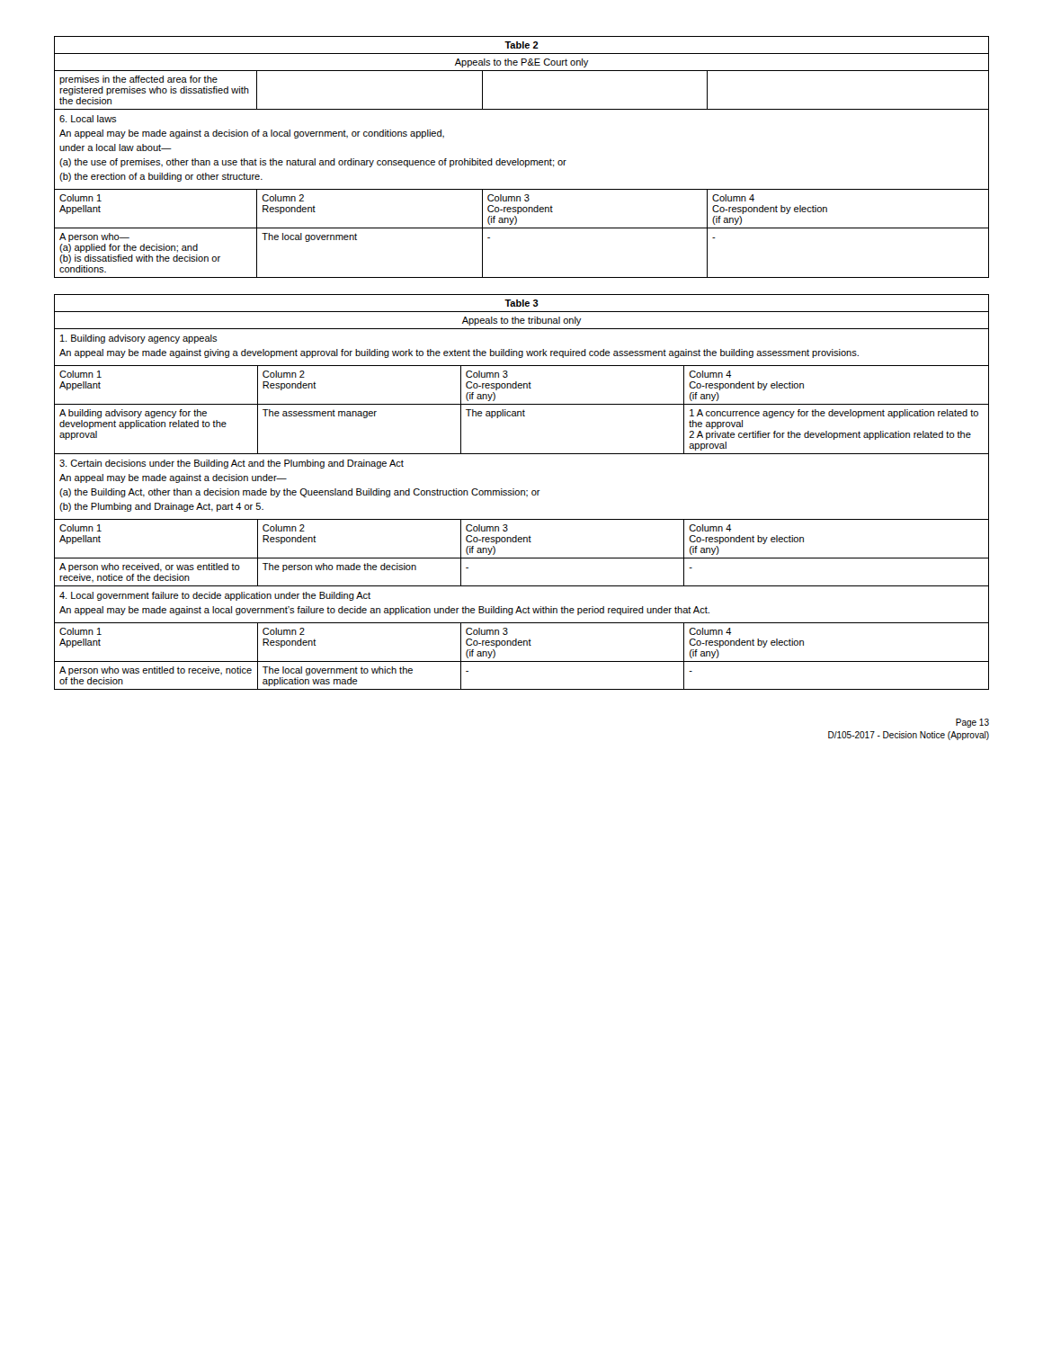| Table 2 |
| Appeals to the P&E Court only |
| premises in the affected area for the registered premises who is dissatisfied with the decision | | | |
| 6. Local laws An appeal may be made against a decision of a local government, or conditions applied, under a local law about— (a) the use of premises, other than a use that is the natural and ordinary consequence of prohibited development; or (b) the erection of a building or other structure. |
| Column 1 Appellant | Column 2 Respondent | Column 3 Co-respondent (if any) | Column 4 Co-respondent by election (if any) |
| A person who— (a) applied for the decision; and (b) is dissatisfied with the decision or conditions. | The local government | - | - |
| Table 3 |
| Appeals to the tribunal only |
| 1. Building advisory agency appeals An appeal may be made against giving a development approval for building work to the extent the building work required code assessment against the building assessment provisions. |
| Column 1 Appellant | Column 2 Respondent | Column 3 Co-respondent (if any) | Column 4 Co-respondent by election (if any) |
| A building advisory agency for the development application related to the approval | The assessment manager | The applicant | 1 A concurrence agency for the development application related to the approval 2 A private certifier for the development application related to the approval |
| 3. Certain decisions under the Building Act and the Plumbing and Drainage Act An appeal may be made against a decision under— (a) the Building Act, other than a decision made by the Queensland Building and Construction Commission; or (b) the Plumbing and Drainage Act, part 4 or 5. |
| Column 1 Appellant | Column 2 Respondent | Column 3 Co-respondent (if any) | Column 4 Co-respondent by election (if any) |
| A person who received, or was entitled to receive, notice of the decision | The person who made the decision | - | - |
| 4. Local government failure to decide application under the Building Act An appeal may be made against a local government’s failure to decide an application under the Building Act within the period required under that Act. |
| Column 1 Appellant | Column 2 Respondent | Column 3 Co-respondent (if any) | Column 4 Co-respondent by election (if any) |
| A person who was entitled to receive, notice of the decision | The local government to which the application was made | - | - |
Page 13
D/105-2017 - Decision Notice (Approval)